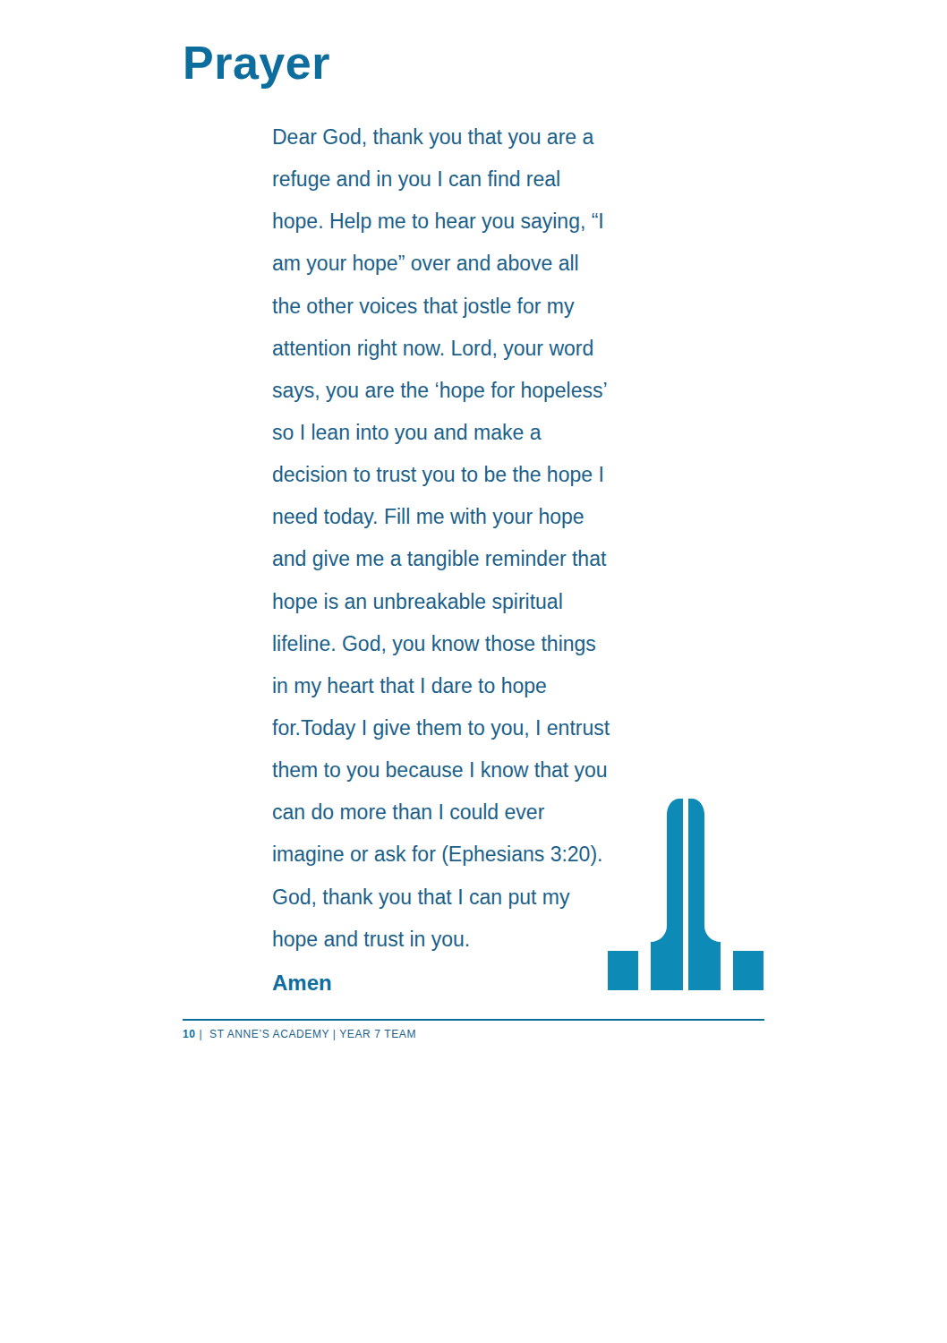Prayer
Dear God, thank you that you are a refuge and in you I can find real hope. Help me to hear you saying, “I am your hope” over and above all the other voices that jostle for my attention right now. Lord, your word says, you are the ‘hope for hopeless’ so I lean into you and make a decision to trust you to be the hope I need today. Fill me with your hope and give me a tangible reminder that hope is an unbreakable spiritual lifeline. God, you know those things in my heart that I dare to hope for.Today I give them to you, I entrust them to you because I know that you can do more than I could ever imagine or ask for (Ephesians 3:20). God, thank you that I can put my hope and trust in you.
Amen
10 | ST ANNE’S ACADEMY | YEAR 7 TEAM